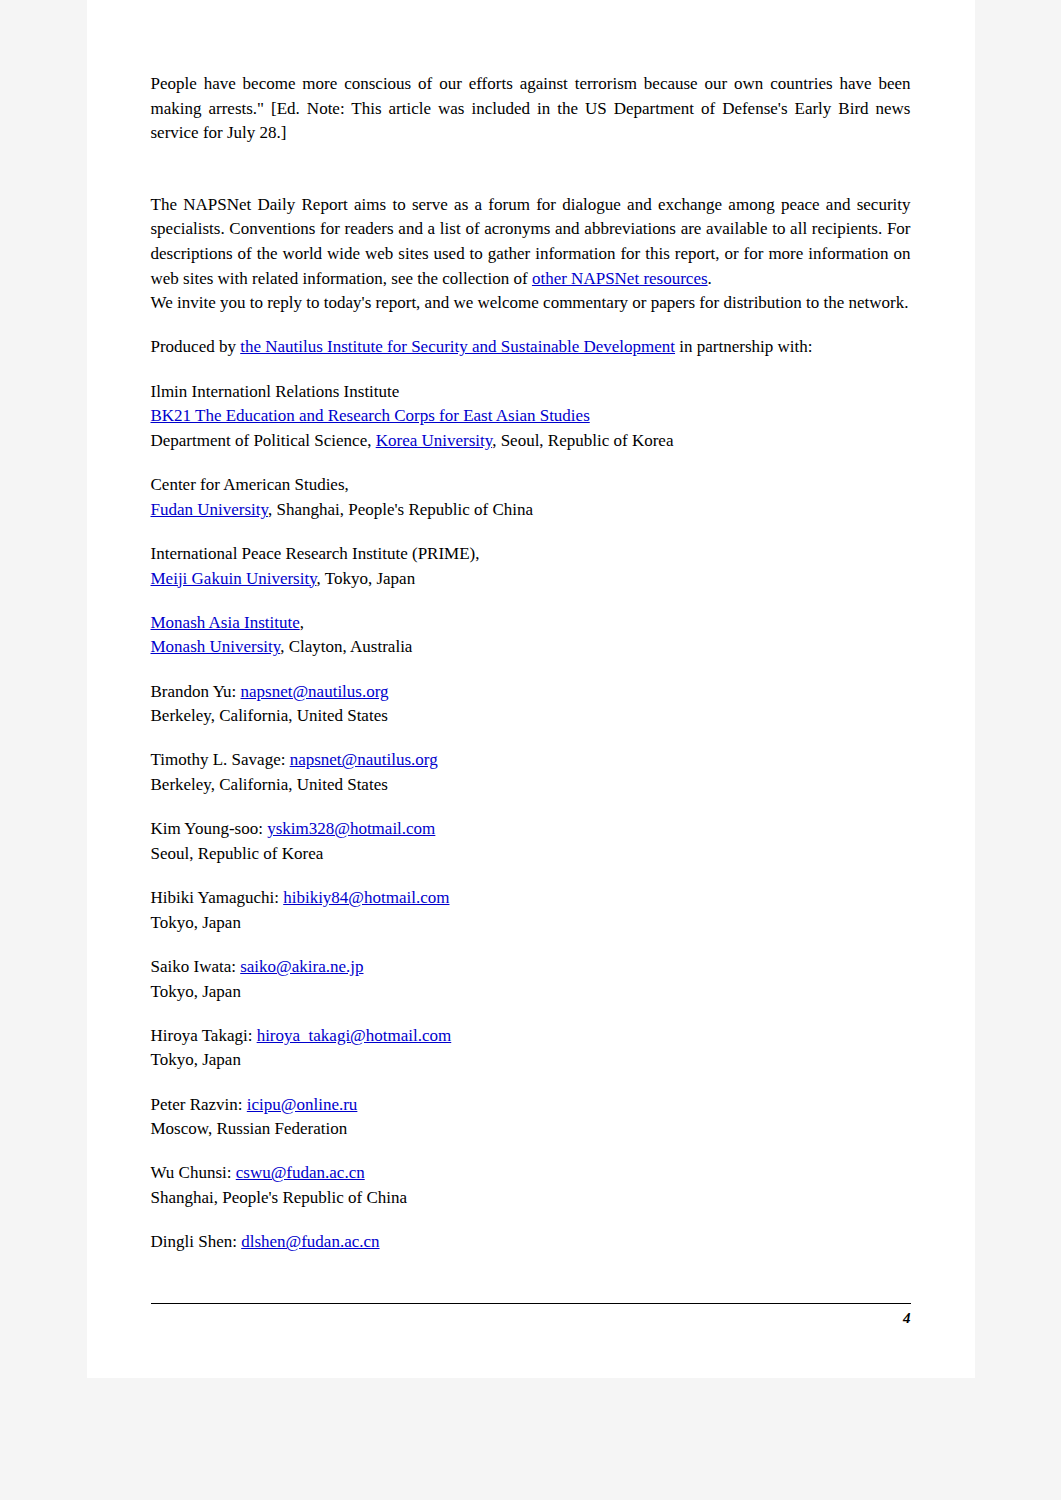People have become more conscious of our efforts against terrorism because our own countries have been making arrests." [Ed. Note: This article was included in the US Department of Defense's Early Bird news service for July 28.]
The NAPSNet Daily Report aims to serve as a forum for dialogue and exchange among peace and security specialists. Conventions for readers and a list of acronyms and abbreviations are available to all recipients. For descriptions of the world wide web sites used to gather information for this report, or for more information on web sites with related information, see the collection of other NAPSNet resources.
We invite you to reply to today's report, and we welcome commentary or papers for distribution to the network.
Produced by the Nautilus Institute for Security and Sustainable Development in partnership with:
Ilmin Internationl Relations Institute
BK21 The Education and Research Corps for East Asian Studies
Department of Political Science, Korea University, Seoul, Republic of Korea
Center for American Studies,
Fudan University, Shanghai, People's Republic of China
International Peace Research Institute (PRIME),
Meiji Gakuin University, Tokyo, Japan
Monash Asia Institute,
Monash University, Clayton, Australia
Brandon Yu: napsnet@nautilus.org
Berkeley, California, United States
Timothy L. Savage: napsnet@nautilus.org
Berkeley, California, United States
Kim Young-soo: yskim328@hotmail.com
Seoul, Republic of Korea
Hibiki Yamaguchi: hibikiy84@hotmail.com
Tokyo, Japan
Saiko Iwata: saiko@akira.ne.jp
Tokyo, Japan
Hiroya Takagi: hiroya_takagi@hotmail.com
Tokyo, Japan
Peter Razvin: icipu@online.ru
Moscow, Russian Federation
Wu Chunsi: cswu@fudan.ac.cn
Shanghai, People's Republic of China
Dingli Shen: dlshen@fudan.ac.cn
4